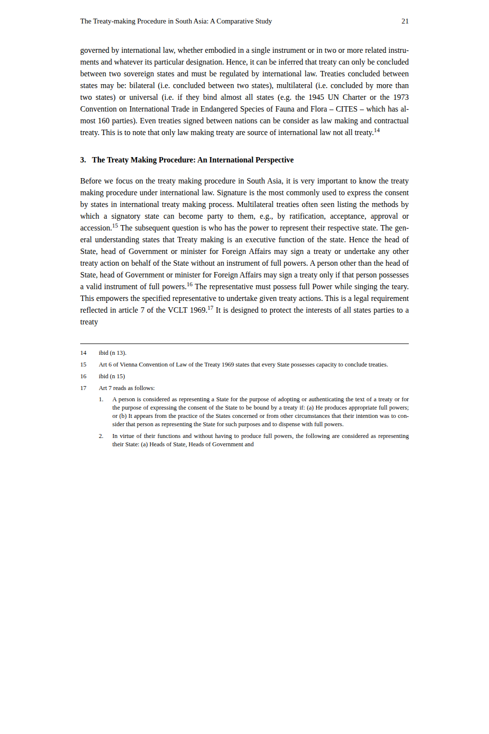The Treaty-making Procedure in South Asia: A Comparative Study 21
governed by international law, whether embodied in a single instrument or in two or more related instruments and whatever its particular designation. Hence, it can be inferred that treaty can only be concluded between two sovereign states and must be regulated by international law. Treaties concluded between states may be: bilateral (i.e. concluded between two states), multilateral (i.e. concluded by more than two states) or universal (i.e. if they bind almost all states (e.g. the 1945 UN Charter or the 1973 Convention on International Trade in Endangered Species of Fauna and Flora – CITES – which has almost 160 parties). Even treaties signed between nations can be consider as law making and contractual treaty. This is to note that only law making treaty are source of international law not all treaty.14
3. The Treaty Making Procedure: An International Perspective
Before we focus on the treaty making procedure in South Asia, it is very important to know the treaty making procedure under international law. Signature is the most commonly used to express the consent by states in international treaty making process. Multilateral treaties often seen listing the methods by which a signatory state can become party to them, e.g., by ratification, acceptance, approval or accession.15 The subsequent question is who has the power to represent their respective state. The general understanding states that Treaty making is an executive function of the state. Hence the head of State, head of Government or minister for Foreign Affairs may sign a treaty or undertake any other treaty action on behalf of the State without an instrument of full powers. A person other than the head of State, head of Government or minister for Foreign Affairs may sign a treaty only if that person possesses a valid instrument of full powers.16 The representative must possess full Power while singing the teary. This empowers the specified representative to undertake given treaty actions. This is a legal requirement reflected in article 7 of the VCLT 1969.17 It is designed to protect the interests of all states parties to a treaty
14 ibid (n 13).
15 Art 6 of Vienna Convention of Law of the Treaty 1969 states that every State possesses capacity to conclude treaties.
16 ibid (n 15)
17 Art 7 reads as follows: 1. A person is considered as representing a State for the purpose of adopting or authenticating the text of a treaty or for the purpose of expressing the consent of the State to be bound by a treaty if: (a) He produces appropriate full powers; or (b) It appears from the practice of the States concerned or from other circumstances that their intention was to consider that person as representing the State for such purposes and to dispense with full powers. 2. In virtue of their functions and without having to produce full powers, the following are considered as representing their State: (a) Heads of State, Heads of Government and